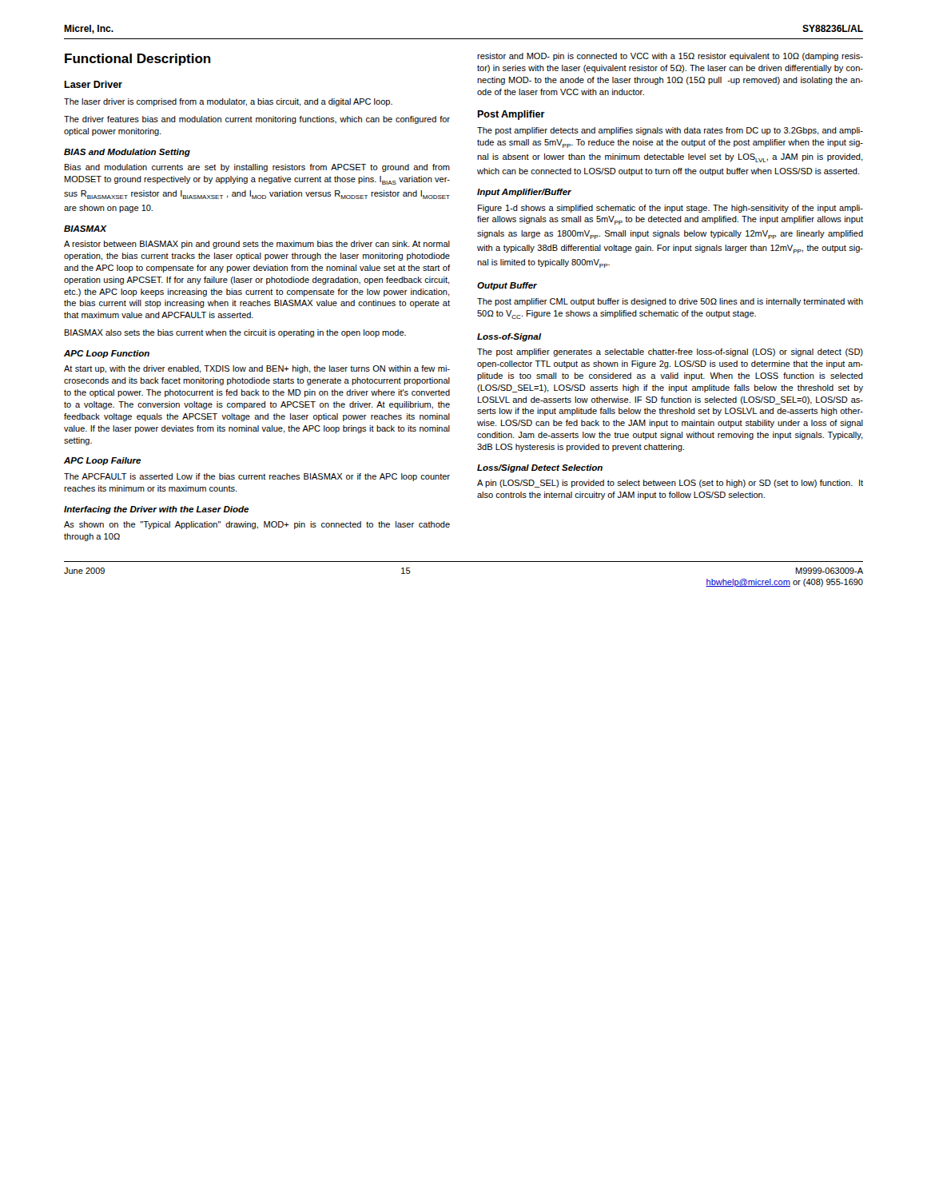Micrel, Inc. SY88236L/AL
Functional Description
Laser Driver
The laser driver is comprised from a modulator, a bias circuit, and a digital APC loop.
The driver features bias and modulation current monitoring functions, which can be configured for optical power monitoring.
BIAS and Modulation Setting
Bias and modulation currents are set by installing resistors from APCSET to ground and from MODSET to ground respectively or by applying a negative current at those pins. IBIAS variation versus RBIASMAXSET resistor and IBIASMAXSET , and IMOD variation versus RMODSET resistor and IMODSET are shown on page 10.
BIASMAX
A resistor between BIASMAX pin and ground sets the maximum bias the driver can sink. At normal operation, the bias current tracks the laser optical power through the laser monitoring photodiode and the APC loop to compensate for any power deviation from the nominal value set at the start of operation using APCSET. If for any failure (laser or photodiode degradation, open feedback circuit, etc.) the APC loop keeps increasing the bias current to compensate for the low power indication, the bias current will stop increasing when it reaches BIASMAX value and continues to operate at that maximum value and APCFAULT is asserted.
BIASMAX also sets the bias current when the circuit is operating in the open loop mode.
APC Loop Function
At start up, with the driver enabled, TXDIS low and BEN+ high, the laser turns ON within a few microseconds and its back facet monitoring photodiode starts to generate a photocurrent proportional to the optical power. The photocurrent is fed back to the MD pin on the driver where it's converted to a voltage. The conversion voltage is compared to APCSET on the driver. At equilibrium, the feedback voltage equals the APCSET voltage and the laser optical power reaches its nominal value. If the laser power deviates from its nominal value, the APC loop brings it back to its nominal setting.
APC Loop Failure
The APCFAULT is asserted Low if the bias current reaches BIASMAX or if the APC loop counter reaches its minimum or its maximum counts.
Interfacing the Driver with the Laser Diode
As shown on the "Typical Application" drawing, MOD+ pin is connected to the laser cathode through a 10Ω
resistor and MOD- pin is connected to VCC with a 15Ω resistor equivalent to 10Ω (damping resistor) in series with the laser (equivalent resistor of 5Ω). The laser can be driven differentially by connecting MOD- to the anode of the laser through 10Ω (15Ω pull -up removed) and isolating the anode of the laser from VCC with an inductor.
Post Amplifier
The post amplifier detects and amplifies signals with data rates from DC up to 3.2Gbps, and amplitude as small as 5mVPP. To reduce the noise at the output of the post amplifier when the input signal is absent or lower than the minimum detectable level set by LOSLVL, a JAM pin is provided, which can be connected to LOS/SD output to turn off the output buffer when LOSS/SD is asserted.
Input Amplifier/Buffer
Figure 1-d shows a simplified schematic of the input stage. The high-sensitivity of the input amplifier allows signals as small as 5mVPP to be detected and amplified. The input amplifier allows input signals as large as 1800mVPP. Small input signals below typically 12mVPP are linearly amplified with a typically 38dB differential voltage gain. For input signals larger than 12mVPP, the output signal is limited to typically 800mVPP.
Output Buffer
The post amplifier CML output buffer is designed to drive 50Ω lines and is internally terminated with 50Ω to VCC. Figure 1e shows a simplified schematic of the output stage.
Loss-of-Signal
The post amplifier generates a selectable chatter-free loss-of-signal (LOS) or signal detect (SD) open-collector TTL output as shown in Figure 2g. LOS/SD is used to determine that the input amplitude is too small to be considered as a valid input. When the LOSS function is selected (LOS/SD_SEL=1), LOS/SD asserts high if the input amplitude falls below the threshold set by LOSLVL and de-asserts low otherwise. IF SD function is selected (LOS/SD_SEL=0), LOS/SD asserts low if the input amplitude falls below the threshold set by LOSLVL and de-asserts high otherwise. LOS/SD can be fed back to the JAM input to maintain output stability under a loss of signal condition. Jam de-asserts low the true output signal without removing the input signals. Typically, 3dB LOS hysteresis is provided to prevent chattering.
Loss/Signal Detect Selection
A pin (LOS/SD_SEL) is provided to select between LOS (set to high) or SD (set to low) function. It also controls the internal circuitry of JAM input to follow LOS/SD selection.
June 2009
15
M9999-063009-A
hbwhelp@micrel.com or (408) 955-1690